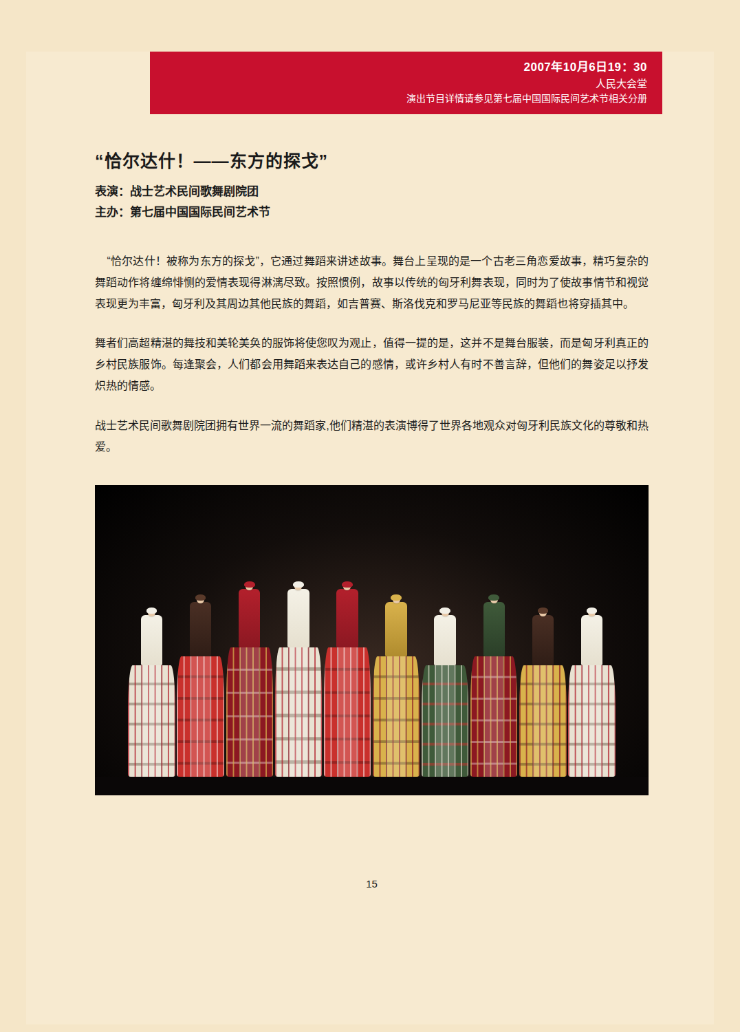2007年10月6日19：30
人民大会堂
演出节目详情请参见第七届中国国际民间艺术节相关分册
“恰尔达什！——东方的探戈”
表演：战士艺术民间歌舞剧院团
主办：第七届中国国际民间艺术节
“恰尔达什！被称为东方的探戈”，它通过舞蹈来讲述故事。舞台上呈现的是一个古老三角恋爱故事，精巧复杂的舞蹈动作将缠绵悱恻的爱情表现得淋漓尽致。按照惯例，故事以传统的匈牙利舞表现，同时为了使故事情节和视觉表现更为丰富，匈牙利及其周边其他民族的舞蹈，如吉普赛、斯洛伐克和罗马尼亚等民族的舞蹈也将穿插其中。
舞者们高超精湛的舞技和美轮美奂的服饰将使您叹为观止，值得一提的是，这并不是舞台服装，而是匈牙利真正的乡村民族服饰。每逢聚会，人们都会用舞蹈来表达自己的感情，或许乡村人有时不善言辞，但他们的舞姿足以抒发炽热的情感。
战士艺术民间歌舞剧院团拥有世界一流的舞蹈家,他们精湛的表演博得了世界各地观众对匈牙利民族文化的尊敬和热爱。
15